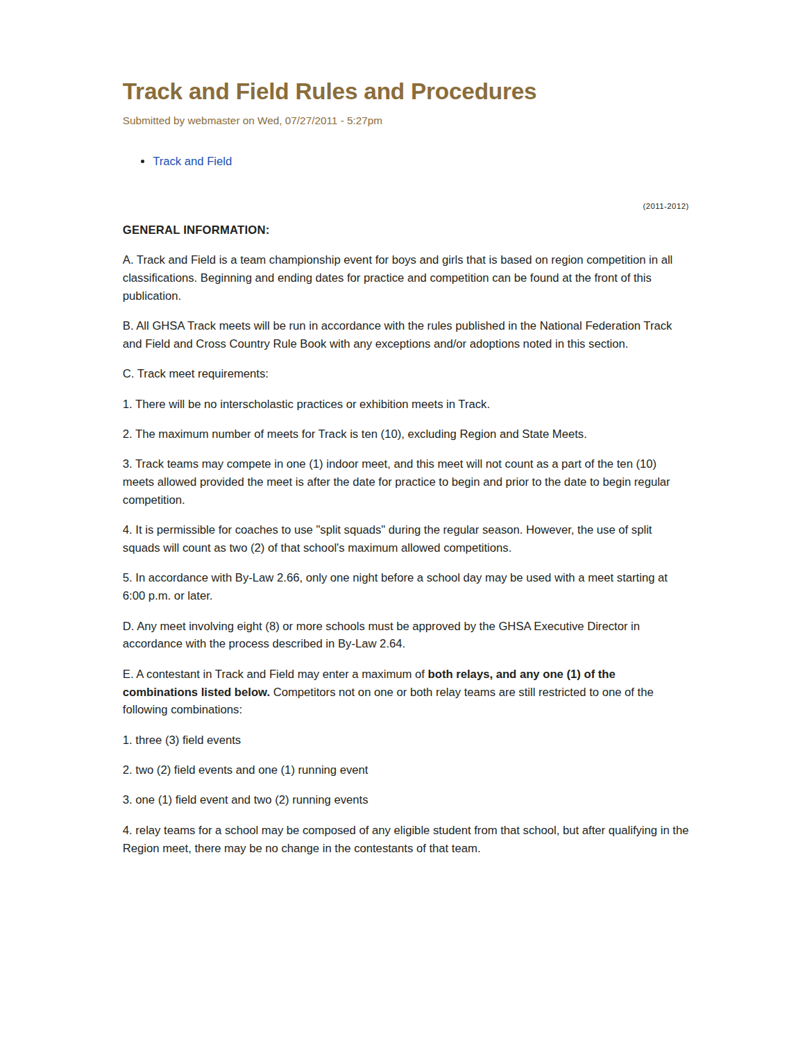Track and Field Rules and Procedures
Submitted by webmaster on Wed, 07/27/2011 - 5:27pm
Track and Field
(2011-2012)
GENERAL INFORMATION:
A. Track and Field is a team championship event for boys and girls that is based on region competition in all classifications. Beginning and ending dates for practice and competition can be found at the front of this publication.
B. All GHSA Track meets will be run in accordance with the rules published in the National Federation Track and Field and Cross Country Rule Book with any exceptions and/or adoptions noted in this section.
C. Track meet requirements:
1. There will be no interscholastic practices or exhibition meets in Track.
2. The maximum number of meets for Track is ten (10), excluding Region and State Meets.
3. Track teams may compete in one (1) indoor meet, and this meet will not count as a part of the ten (10) meets allowed provided the meet is after the date for practice to begin and prior to the date to begin regular competition.
4. It is permissible for coaches to use "split squads" during the regular season. However, the use of split squads will count as two (2) of that school's maximum allowed competitions.
5. In accordance with By-Law 2.66, only one night before a school day may be used with a meet starting at 6:00 p.m. or later.
D. Any meet involving eight (8) or more schools must be approved by the GHSA Executive Director in accordance with the process described in By-Law 2.64.
E. A contestant in Track and Field may enter a maximum of both relays, and any one (1) of the combinations listed below. Competitors not on one or both relay teams are still restricted to one of the following combinations:
1. three (3) field events
2. two (2) field events and one (1) running event
3. one (1) field event and two (2) running events
4. relay teams for a school may be composed of any eligible student from that school, but after qualifying in the Region meet, there may be no change in the contestants of that team.